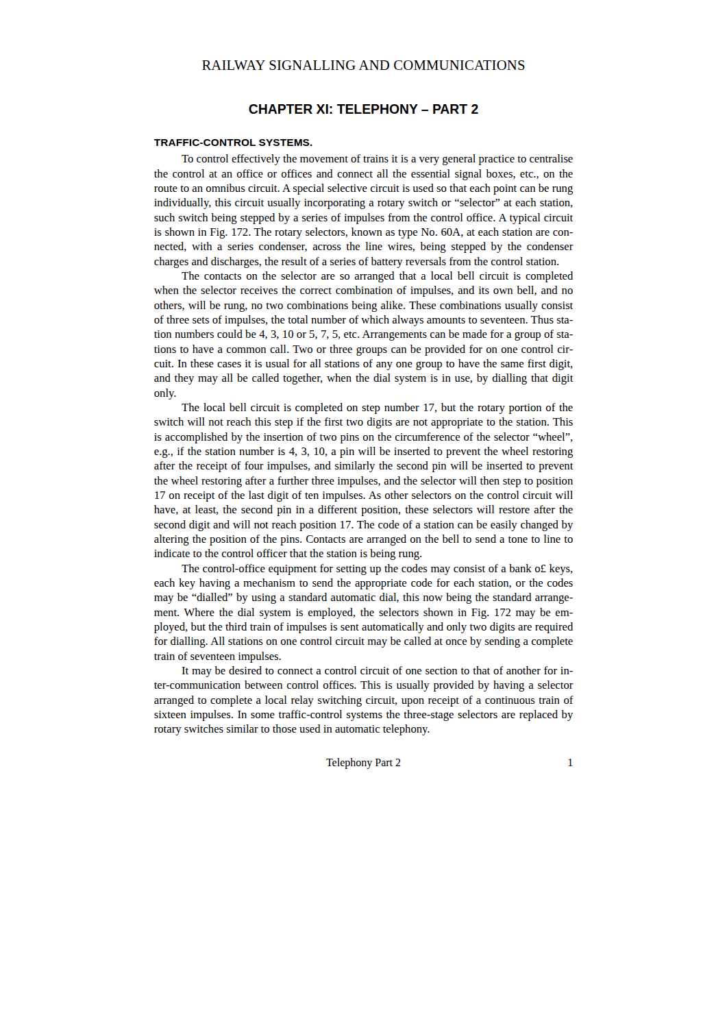RAILWAY SIGNALLING AND COMMUNICATIONS
CHAPTER XI: TELEPHONY – PART 2
TRAFFIC-CONTROL SYSTEMS.
To control effectively the movement of trains it is a very general practice to centralise the control at an office or offices and connect all the essential signal boxes, etc., on the route to an omnibus circuit. A special selective circuit is used so that each point can be rung individually, this circuit usually incorporating a rotary switch or “selector” at each station, such switch being stepped by a series of impulses from the control office. A typical circuit is shown in Fig. 172. The rotary selectors, known as type No. 60A, at each station are connected, with a series condenser, across the line wires, being stepped by the condenser charges and discharges, the result of a series of battery reversals from the control station.
The contacts on the selector are so arranged that a local bell circuit is completed when the selector receives the correct combination of impulses, and its own bell, and no others, will be rung, no two combinations being alike. These combinations usually consist of three sets of impulses, the total number of which always amounts to seventeen. Thus station numbers could be 4, 3, 10 or 5, 7, 5, etc. Arrangements can be made for a group of stations to have a common call. Two or three groups can be provided for on one control circuit. In these cases it is usual for all stations of any one group to have the same first digit, and they may all be called together, when the dial system is in use, by dialling that digit only.
The local bell circuit is completed on step number 17, but the rotary portion of the switch will not reach this step if the first two digits are not appropriate to the station. This is accomplished by the insertion of two pins on the circumference of the selector “wheel”, e.g., if the station number is 4, 3, 10, a pin will be inserted to prevent the wheel restoring after the receipt of four impulses, and similarly the second pin will be inserted to prevent the wheel restoring after a further three impulses, and the selector will then step to position 17 on receipt of the last digit of ten impulses. As other selectors on the control circuit will have, at least, the second pin in a different position, these selectors will restore after the second digit and will not reach position 17. The code of a station can be easily changed by altering the position of the pins. Contacts are arranged on the bell to send a tone to line to indicate to the control officer that the station is being rung.
The control-office equipment for setting up the codes may consist of a bank o£ keys, each key having a mechanism to send the appropriate code for each station, or the codes may be “dialled” by using a standard automatic dial, this now being the standard arrangement. Where the dial system is employed, the selectors shown in Fig. 172 may be employed, but the third train of impulses is sent automatically and only two digits are required for dialling. All stations on one control circuit may be called at once by sending a complete train of seventeen impulses.
It may be desired to connect a control circuit of one section to that of another for inter-communication between control offices. This is usually provided by having a selector arranged to complete a local relay switching circuit, upon receipt of a continuous train of sixteen impulses. In some traffic-control systems the three-stage selectors are replaced by rotary switches similar to those used in automatic telephony.
Telephony Part 2 1